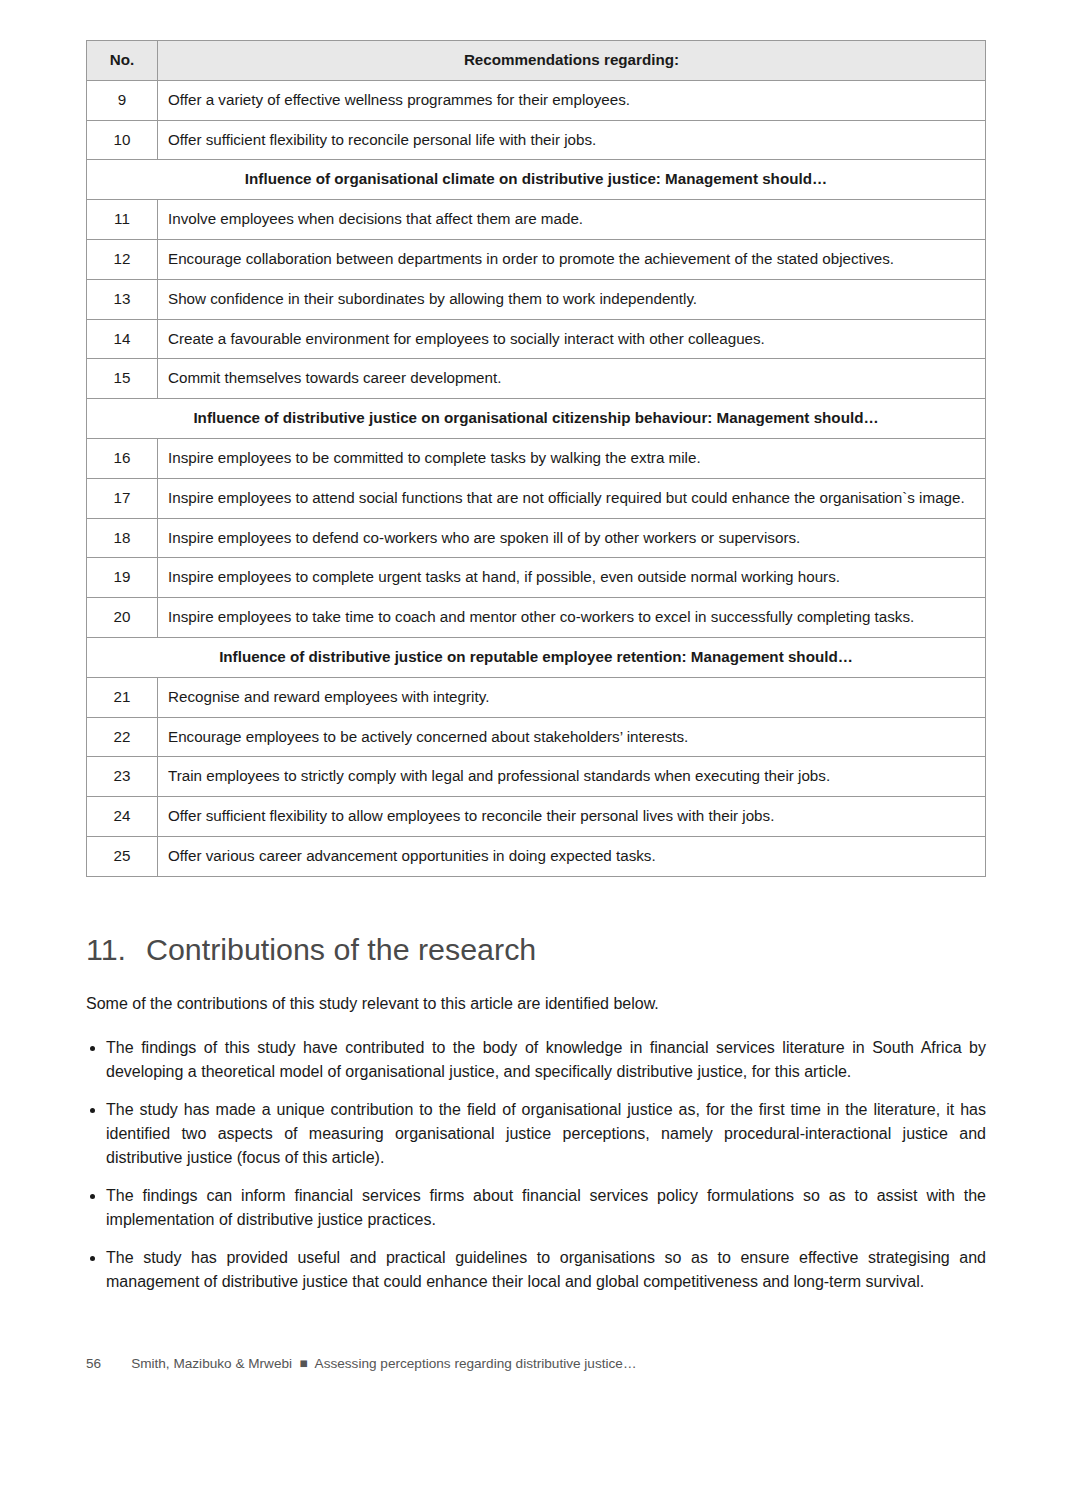| No. | Recommendations regarding: |
| --- | --- |
| 9 | Offer a variety of effective wellness programmes for their employees. |
| 10 | Offer sufficient flexibility to reconcile personal life with their jobs. |
| Influence of organisational climate on distributive justice: Management should… |
| 11 | Involve employees when decisions that affect them are made. |
| 12 | Encourage collaboration between departments in order to promote the achievement of the stated objectives. |
| 13 | Show confidence in their subordinates by allowing them to work independently. |
| 14 | Create a favourable environment for employees to socially interact with other colleagues. |
| 15 | Commit themselves towards career development. |
| Influence of distributive justice on organisational citizenship behaviour: Management should… |
| 16 | Inspire employees to be committed to complete tasks by walking the extra mile. |
| 17 | Inspire employees to attend social functions that are not officially required but could enhance the organisation`s image. |
| 18 | Inspire employees to defend co-workers who are spoken ill of by other workers or supervisors. |
| 19 | Inspire employees to complete urgent tasks at hand, if possible, even outside normal working hours. |
| 20 | Inspire employees to take time to coach and mentor other co-workers to excel in successfully completing tasks. |
| Influence of distributive justice on reputable employee retention: Management should… |
| 21 | Recognise and reward employees with integrity. |
| 22 | Encourage employees to be actively concerned about stakeholders’ interests. |
| 23 | Train employees to strictly comply with legal and professional standards when executing their jobs. |
| 24 | Offer sufficient flexibility to allow employees to reconcile their personal lives with their jobs. |
| 25 | Offer various career advancement opportunities in doing expected tasks. |
11. Contributions of the research
Some of the contributions of this study relevant to this article are identified below.
The findings of this study have contributed to the body of knowledge in financial services literature in South Africa by developing a theoretical model of organisational justice, and specifically distributive justice, for this article.
The study has made a unique contribution to the field of organisational justice as, for the first time in the literature, it has identified two aspects of measuring organisational justice perceptions, namely procedural-interactional justice and distributive justice (focus of this article).
The findings can inform financial services firms about financial services policy formulations so as to assist with the implementation of distributive justice practices.
The study has provided useful and practical guidelines to organisations so as to ensure effective strategising and management of distributive justice that could enhance their local and global competitiveness and long-term survival.
56 Smith, Mazibuko & Mrwebi ■ Assessing perceptions regarding distributive justice…